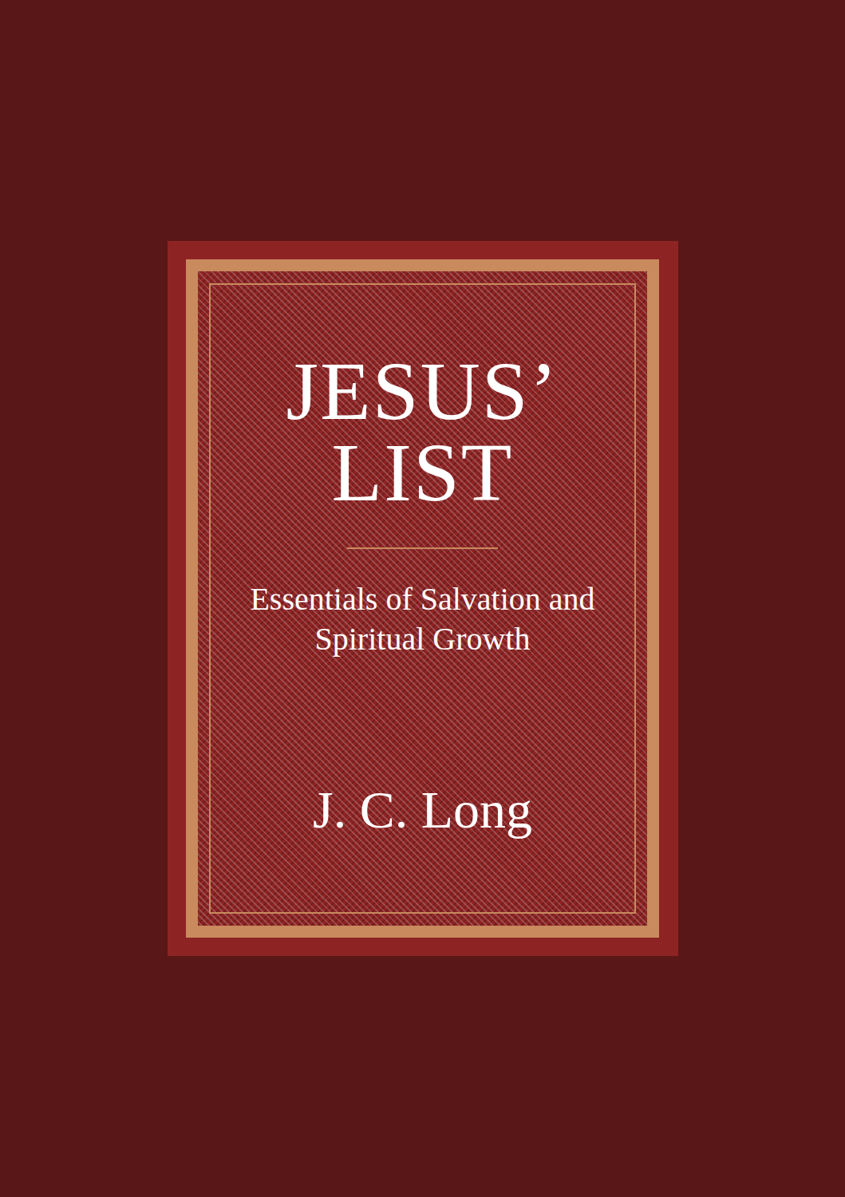Jesus’ List
Essentials of Salvation and Spiritual Growth
J. C. Long